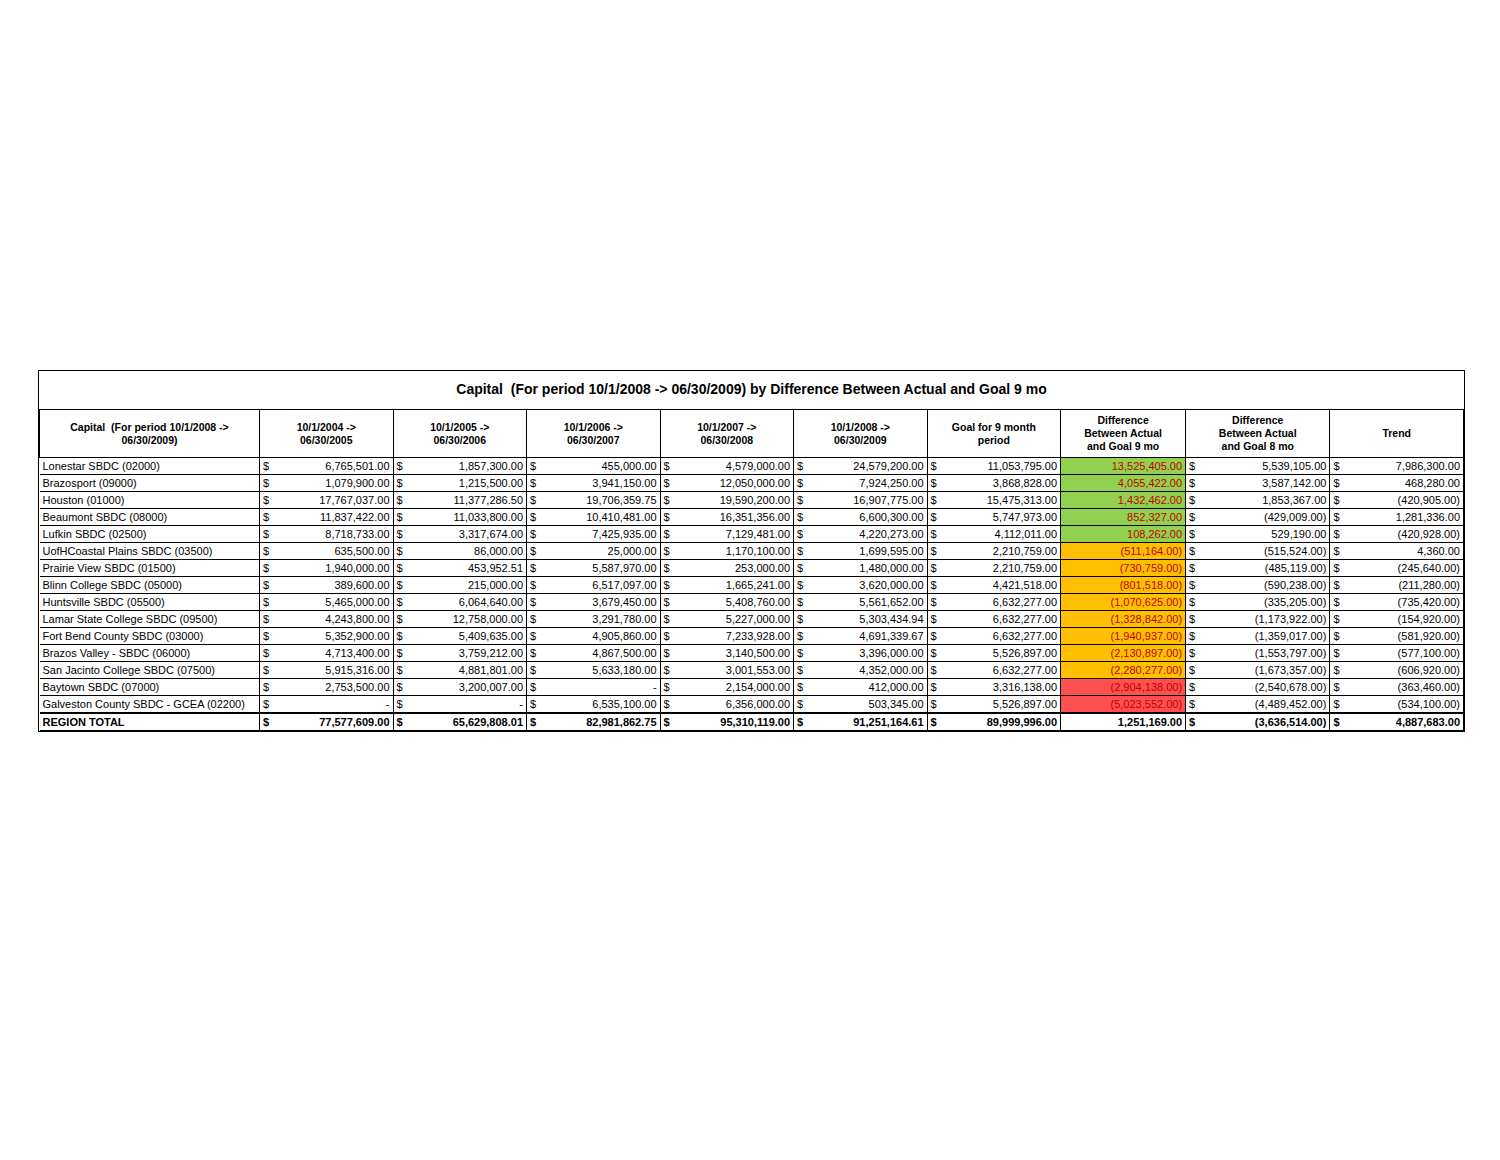Capital (For period 10/1/2008 -> 06/30/2009) by Difference Between Actual and Goal 9 mo
| Capital (For period 10/1/2008 -> 06/30/2009) | 10/1/2004 -> 06/30/2005 | 10/1/2005 -> 06/30/2006 | 10/1/2006 -> 06/30/2007 | 10/1/2007 -> 06/30/2008 | 10/1/2008 -> 06/30/2009 | Goal for 9 month period | Difference Between Actual and Goal 9 mo | Difference Between Actual and Goal 8 mo | Trend |
| --- | --- | --- | --- | --- | --- | --- | --- | --- | --- |
| Lonestar SBDC (02000) | $ | 6,765,501.00 | $ | 1,857,300.00 | $ | 455,000.00 | $ | 4,579,000.00 | $ | 24,579,200.00 | $ | 11,053,795.00 | 13,525,405.00 | $ | 5,539,105.00 | $ | 7,986,300.00 |
| Brazosport (09000) | $ | 1,079,900.00 | $ | 1,215,500.00 | $ | 3,941,150.00 | $ | 12,050,000.00 | $ | 7,924,250.00 | $ | 3,868,828.00 | 4,055,422.00 | $ | 3,587,142.00 | $ | 468,280.00 |
| Houston (01000) | $ | 17,767,037.00 | $ | 11,377,286.50 | $ | 19,706,359.75 | $ | 19,590,200.00 | $ | 16,907,775.00 | $ | 15,475,313.00 | 1,432,462.00 | $ | 1,853,367.00 | $ | (420,905.00) |
| Beaumont SBDC (08000) | $ | 11,837,422.00 | $ | 11,033,800.00 | $ | 10,410,481.00 | $ | 16,351,356.00 | $ | 6,600,300.00 | $ | 5,747,973.00 | 852,327.00 | $ | (429,009.00) | $ | 1,281,336.00 |
| Lufkin SBDC (02500) | $ | 8,718,733.00 | $ | 3,317,674.00 | $ | 7,425,935.00 | $ | 7,129,481.00 | $ | 4,220,273.00 | $ | 4,112,011.00 | 108,262.00 | $ | 529,190.00 | $ | (420,928.00) |
| UofHCoastal Plains SBDC (03500) | $ | 635,500.00 | $ | 86,000.00 | $ | 25,000.00 | $ | 1,170,100.00 | $ | 1,699,595.00 | $ | 2,210,759.00 | (511,164.00) | $ | (515,524.00) | $ | 4,360.00 |
| Prairie View SBDC (01500) | $ | 1,940,000.00 | $ | 453,952.51 | $ | 5,587,970.00 | $ | 253,000.00 | $ | 1,480,000.00 | $ | 2,210,759.00 | (730,759.00) | $ | (485,119.00) | $ | (245,640.00) |
| Blinn College SBDC (05000) | $ | 389,600.00 | $ | 215,000.00 | $ | 6,517,097.00 | $ | 1,665,241.00 | $ | 3,620,000.00 | $ | 4,421,518.00 | (801,518.00) | $ | (590,238.00) | $ | (211,280.00) |
| Huntsville SBDC (05500) | $ | 5,465,000.00 | $ | 6,064,640.00 | $ | 3,679,450.00 | $ | 5,408,760.00 | $ | 5,561,652.00 | $ | 6,632,277.00 | (1,070,625.00) | $ | (335,205.00) | $ | (735,420.00) |
| Lamar State College SBDC (09500) | $ | 4,243,800.00 | $ | 12,758,000.00 | $ | 3,291,780.00 | $ | 5,227,000.00 | $ | 5,303,434.94 | $ | 6,632,277.00 | (1,328,842.00) | $ | (1,173,922.00) | $ | (154,920.00) |
| Fort Bend County SBDC (03000) | $ | 5,352,900.00 | $ | 5,409,635.00 | $ | 4,905,860.00 | $ | 7,233,928.00 | $ | 4,691,339.67 | $ | 6,632,277.00 | (1,940,937.00) | $ | (1,359,017.00) | $ | (581,920.00) |
| Brazos Valley - SBDC (06000) | $ | 4,713,400.00 | $ | 3,759,212.00 | $ | 4,867,500.00 | $ | 3,140,500.00 | $ | 3,396,000.00 | $ | 5,526,897.00 | (2,130,897.00) | $ | (1,553,797.00) | $ | (577,100.00) |
| San Jacinto College SBDC (07500) | $ | 5,915,316.00 | $ | 4,881,801.00 | $ | 5,633,180.00 | $ | 3,001,553.00 | $ | 4,352,000.00 | $ | 6,632,277.00 | (2,280,277.00) | $ | (1,673,357.00) | $ | (606,920.00) |
| Baytown SBDC (07000) | $ | 2,753,500.00 | $ | 3,200,007.00 | $ | - | $ | 2,154,000.00 | $ | 412,000.00 | $ | 3,316,138.00 | (2,904,138.00) | $ | (2,540,678.00) | $ | (363,460.00) |
| Galveston County SBDC - GCEA (02200) | $ | - | $ | - | $ | 6,535,100.00 | $ | 6,356,000.00 | $ | 503,345.00 | $ | 5,526,897.00 | (5,023,552.00) | $ | (4,489,452.00) | $ | (534,100.00) |
| REGION TOTAL | $ | 77,577,609.00 | $ | 65,629,808.01 | $ | 82,981,862.75 | $ | 95,310,119.00 | $ | 91,251,164.61 | $ | 89,999,996.00 | 1,251,169.00 | $ | (3,636,514.00) | $ | 4,887,683.00 |